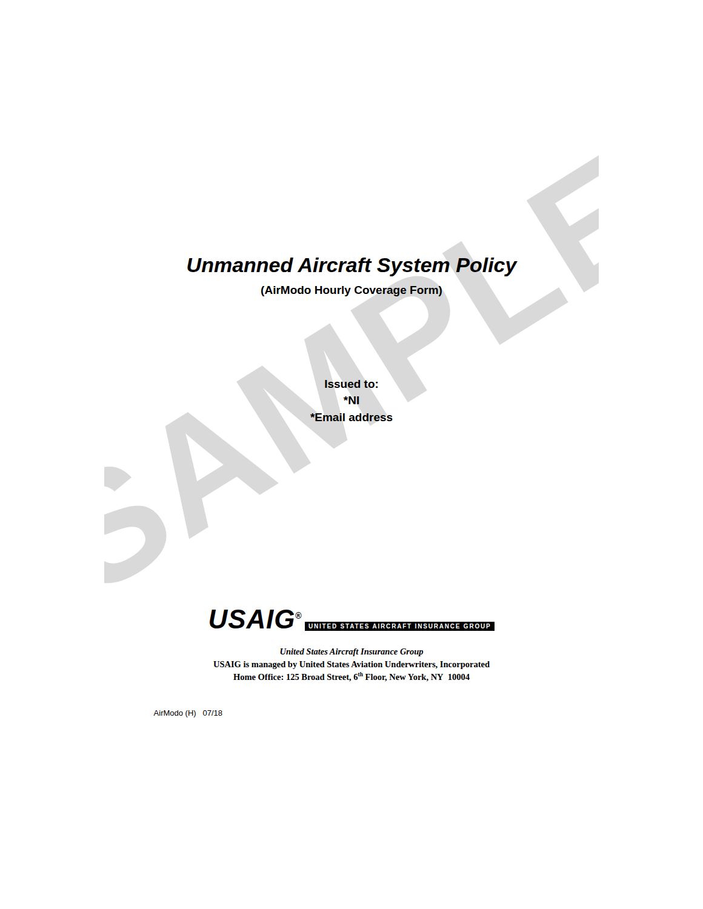SAMPLE
Unmanned Aircraft System Policy
(AirModo Hourly Coverage Form)
Issued to:
*NI
*Email address
USAIG®
UNITED STATES AIRCRAFT INSURANCE GROUP
United States Aircraft Insurance Group
USAIG is managed by United States Aviation Underwriters, Incorporated
Home Office: 125 Broad Street, 6th Floor, New York, NY 10004
AirModo (H) 07/18